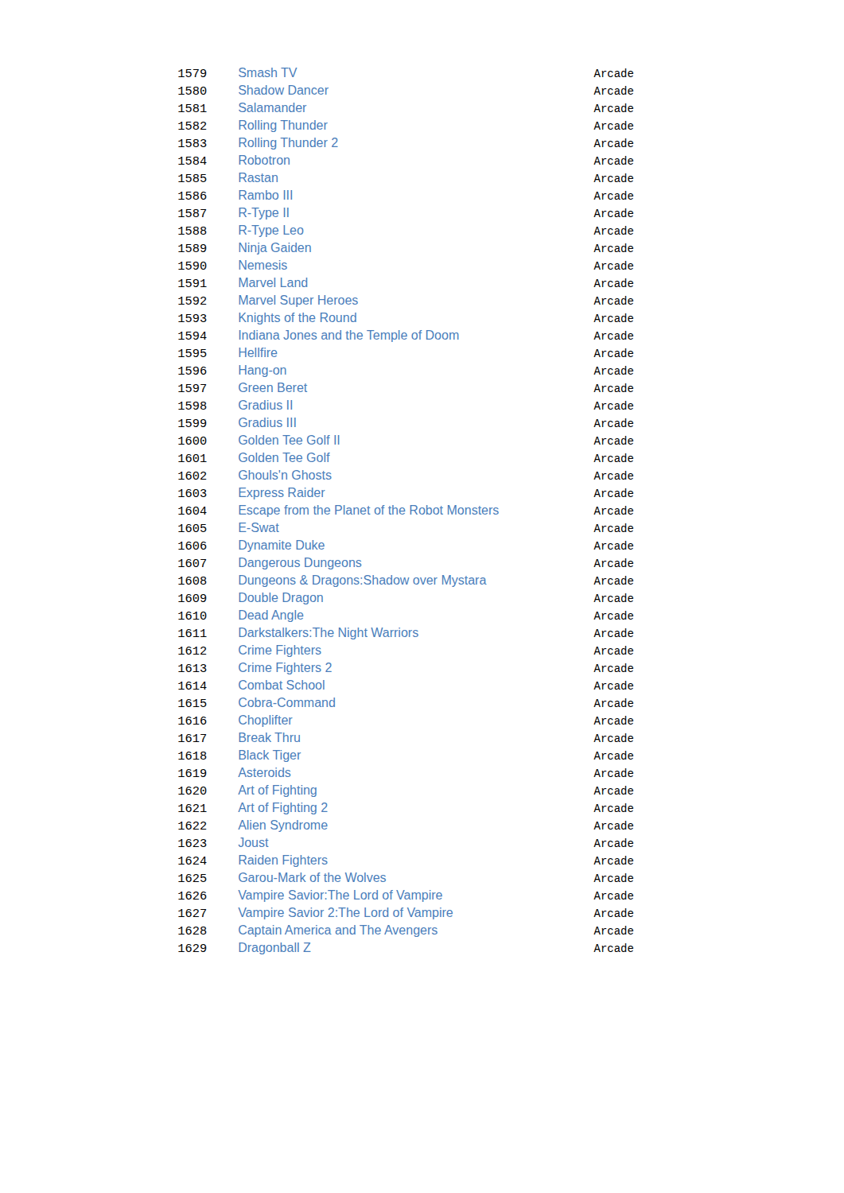| 1579 | Smash TV | Arcade |
| 1580 | Shadow Dancer | Arcade |
| 1581 | Salamander | Arcade |
| 1582 | Rolling Thunder | Arcade |
| 1583 | Rolling Thunder 2 | Arcade |
| 1584 | Robotron | Arcade |
| 1585 | Rastan | Arcade |
| 1586 | Rambo III | Arcade |
| 1587 | R-Type II | Arcade |
| 1588 | R-Type Leo | Arcade |
| 1589 | Ninja Gaiden | Arcade |
| 1590 | Nemesis | Arcade |
| 1591 | Marvel Land | Arcade |
| 1592 | Marvel Super Heroes | Arcade |
| 1593 | Knights of the Round | Arcade |
| 1594 | Indiana Jones and the Temple of Doom | Arcade |
| 1595 | Hellfire | Arcade |
| 1596 | Hang-on | Arcade |
| 1597 | Green Beret | Arcade |
| 1598 | Gradius II | Arcade |
| 1599 | Gradius III | Arcade |
| 1600 | Golden Tee Golf II | Arcade |
| 1601 | Golden Tee Golf | Arcade |
| 1602 | Ghouls'n Ghosts | Arcade |
| 1603 | Express Raider | Arcade |
| 1604 | Escape from the Planet of the Robot Monsters | Arcade |
| 1605 | E-Swat | Arcade |
| 1606 | Dynamite Duke | Arcade |
| 1607 | Dangerous Dungeons | Arcade |
| 1608 | Dungeons & Dragons:Shadow over Mystara | Arcade |
| 1609 | Double Dragon | Arcade |
| 1610 | Dead Angle | Arcade |
| 1611 | Darkstalkers:The Night Warriors | Arcade |
| 1612 | Crime Fighters | Arcade |
| 1613 | Crime Fighters 2 | Arcade |
| 1614 | Combat School | Arcade |
| 1615 | Cobra-Command | Arcade |
| 1616 | Choplifter | Arcade |
| 1617 | Break Thru | Arcade |
| 1618 | Black Tiger | Arcade |
| 1619 | Asteroids | Arcade |
| 1620 | Art of Fighting | Arcade |
| 1621 | Art of Fighting 2 | Arcade |
| 1622 | Alien Syndrome | Arcade |
| 1623 | Joust | Arcade |
| 1624 | Raiden Fighters | Arcade |
| 1625 | Garou-Mark of the Wolves | Arcade |
| 1626 | Vampire Savior:The Lord of Vampire | Arcade |
| 1627 | Vampire Savior 2:The Lord of Vampire | Arcade |
| 1628 | Captain America and The Avengers | Arcade |
| 1629 | Dragonball Z | Arcade |